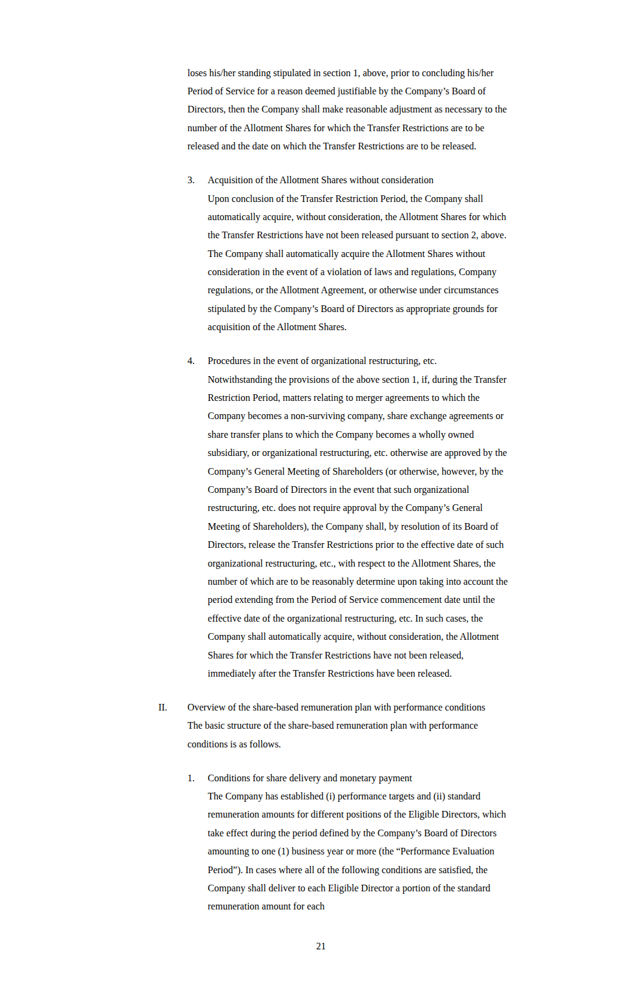loses his/her standing stipulated in section 1, above, prior to concluding his/her Period of Service for a reason deemed justifiable by the Company’s Board of Directors, then the Company shall make reasonable adjustment as necessary to the number of the Allotment Shares for which the Transfer Restrictions are to be released and the date on which the Transfer Restrictions are to be released.
3. Acquisition of the Allotment Shares without consideration
Upon conclusion of the Transfer Restriction Period, the Company shall automatically acquire, without consideration, the Allotment Shares for which the Transfer Restrictions have not been released pursuant to section 2, above. The Company shall automatically acquire the Allotment Shares without consideration in the event of a violation of laws and regulations, Company regulations, or the Allotment Agreement, or otherwise under circumstances stipulated by the Company’s Board of Directors as appropriate grounds for acquisition of the Allotment Shares.
4. Procedures in the event of organizational restructuring, etc.
Notwithstanding the provisions of the above section 1, if, during the Transfer Restriction Period, matters relating to merger agreements to which the Company becomes a non-surviving company, share exchange agreements or share transfer plans to which the Company becomes a wholly owned subsidiary, or organizational restructuring, etc. otherwise are approved by the Company’s General Meeting of Shareholders (or otherwise, however, by the Company’s Board of Directors in the event that such organizational restructuring, etc. does not require approval by the Company’s General Meeting of Shareholders), the Company shall, by resolution of its Board of Directors, release the Transfer Restrictions prior to the effective date of such organizational restructuring, etc., with respect to the Allotment Shares, the number of which are to be reasonably determine upon taking into account the period extending from the Period of Service commencement date until the effective date of the organizational restructuring, etc. In such cases, the Company shall automatically acquire, without consideration, the Allotment Shares for which the Transfer Restrictions have not been released, immediately after the Transfer Restrictions have been released.
II. Overview of the share-based remuneration plan with performance conditions
The basic structure of the share-based remuneration plan with performance conditions is as follows.
1. Conditions for share delivery and monetary payment
The Company has established (i) performance targets and (ii) standard remuneration amounts for different positions of the Eligible Directors, which take effect during the period defined by the Company’s Board of Directors amounting to one (1) business year or more (the “Performance Evaluation Period”). In cases where all of the following conditions are satisfied, the Company shall deliver to each Eligible Director a portion of the standard remuneration amount for each
21